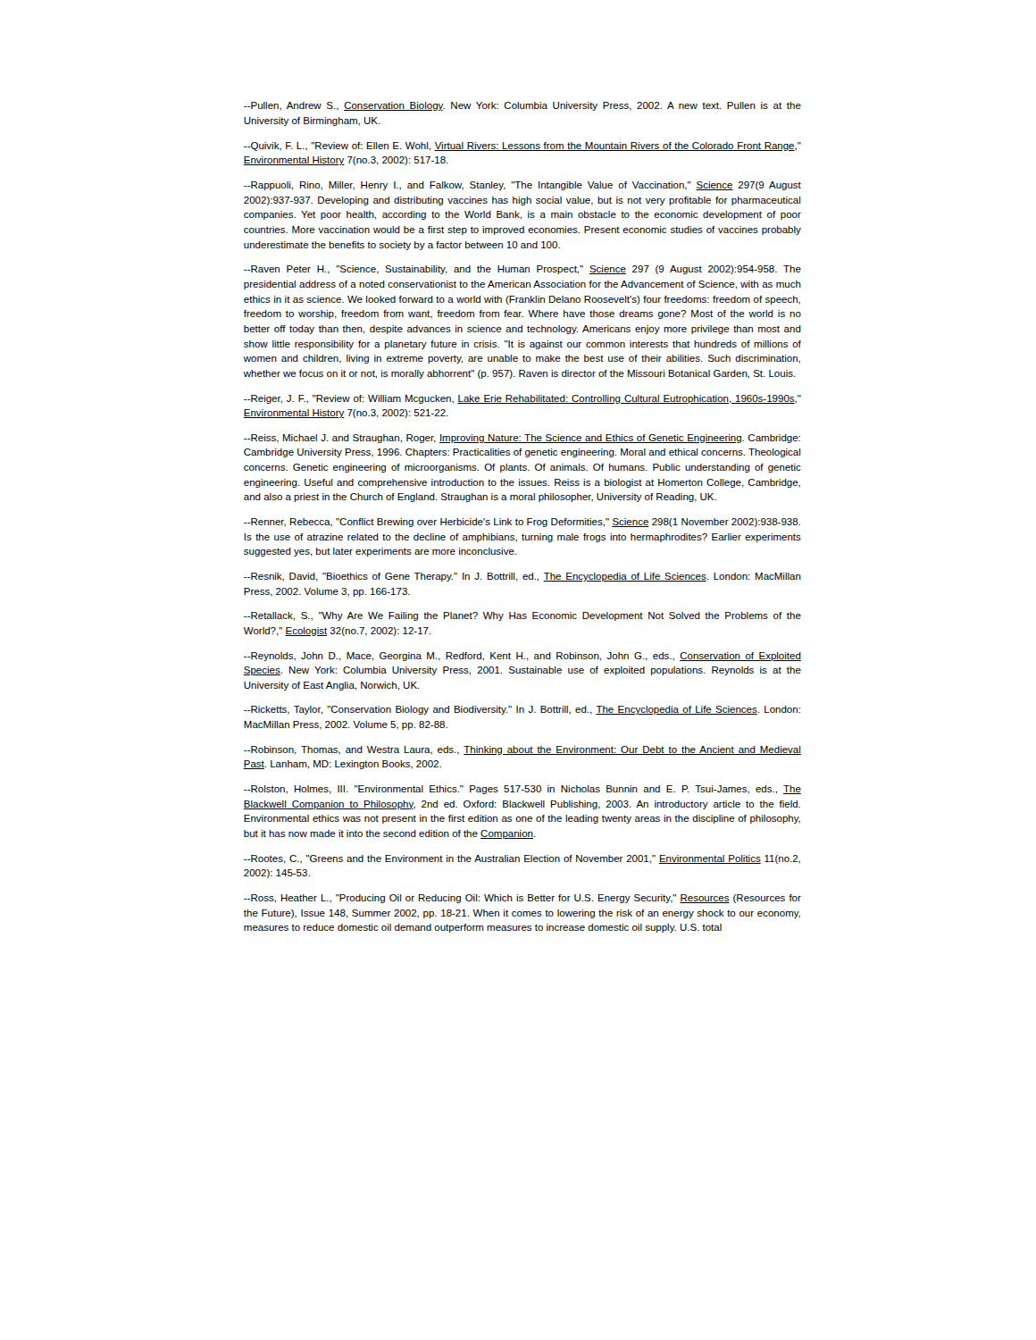--Pullen, Andrew S., Conservation Biology. New York: Columbia University Press, 2002. A new text. Pullen is at the University of Birmingham, UK.
--Quivik, F. L., "Review of: Ellen E. Wohl, Virtual Rivers: Lessons from the Mountain Rivers of the Colorado Front Range," Environmental History 7(no.3, 2002): 517-18.
--Rappuoli, Rino, Miller, Henry I., and Falkow, Stanley, "The Intangible Value of Vaccination," Science 297(9 August 2002):937-937. Developing and distributing vaccines has high social value, but is not very profitable for pharmaceutical companies. Yet poor health, according to the World Bank, is a main obstacle to the economic development of poor countries. More vaccination would be a first step to improved economies. Present economic studies of vaccines probably underestimate the benefits to society by a factor between 10 and 100.
--Raven Peter H., "Science, Sustainability, and the Human Prospect," Science 297 (9 August 2002):954-958. The presidential address of a noted conservationist to the American Association for the Advancement of Science, with as much ethics in it as science. We looked forward to a world with (Franklin Delano Roosevelt's) four freedoms: freedom of speech, freedom to worship, freedom from want, freedom from fear. Where have those dreams gone? Most of the world is no better off today than then, despite advances in science and technology. Americans enjoy more privilege than most and show little responsibility for a planetary future in crisis. "It is against our common interests that hundreds of millions of women and children, living in extreme poverty, are unable to make the best use of their abilities. Such discrimination, whether we focus on it or not, is morally abhorrent" (p. 957). Raven is director of the Missouri Botanical Garden, St. Louis.
--Reiger, J. F., "Review of: William Mcgucken, Lake Erie Rehabilitated: Controlling Cultural Eutrophication, 1960s-1990s," Environmental History 7(no.3, 2002): 521-22.
--Reiss, Michael J. and Straughan, Roger, Improving Nature: The Science and Ethics of Genetic Engineering. Cambridge: Cambridge University Press, 1996. Chapters: Practicalities of genetic engineering. Moral and ethical concerns. Theological concerns. Genetic engineering of microorganisms. Of plants. Of animals. Of humans. Public understanding of genetic engineering. Useful and comprehensive introduction to the issues. Reiss is a biologist at Homerton College, Cambridge, and also a priest in the Church of England. Straughan is a moral philosopher, University of Reading, UK.
--Renner, Rebecca, "Conflict Brewing over Herbicide's Link to Frog Deformities," Science 298(1 November 2002):938-938. Is the use of atrazine related to the decline of amphibians, turning male frogs into hermaphrodites? Earlier experiments suggested yes, but later experiments are more inconclusive.
--Resnik, David, "Bioethics of Gene Therapy." In J. Bottrill, ed., The Encyclopedia of Life Sciences. London: MacMillan Press, 2002. Volume 3, pp. 166-173.
--Retallack, S., "Why Are We Failing the Planet? Why Has Economic Development Not Solved the Problems of the World?," Ecologist 32(no.7, 2002): 12-17.
--Reynolds, John D., Mace, Georgina M., Redford, Kent H., and Robinson, John G., eds., Conservation of Exploited Species. New York: Columbia University Press, 2001. Sustainable use of exploited populations. Reynolds is at the University of East Anglia, Norwich, UK.
--Ricketts, Taylor, "Conservation Biology and Biodiversity." In J. Bottrill, ed., The Encyclopedia of Life Sciences. London: MacMillan Press, 2002. Volume 5, pp. 82-88.
--Robinson, Thomas, and Westra Laura, eds., Thinking about the Environment: Our Debt to the Ancient and Medieval Past. Lanham, MD: Lexington Books, 2002.
--Rolston, Holmes, III. "Environmental Ethics." Pages 517-530 in Nicholas Bunnin and E. P. Tsui-James, eds., The Blackwell Companion to Philosophy, 2nd ed. Oxford: Blackwell Publishing, 2003. An introductory article to the field. Environmental ethics was not present in the first edition as one of the leading twenty areas in the discipline of philosophy, but it has now made it into the second edition of the Companion.
--Rootes, C., "Greens and the Environment in the Australian Election of November 2001," Environmental Politics 11(no.2, 2002): 145-53.
--Ross, Heather L., "Producing Oil or Reducing Oil: Which is Better for U.S. Energy Security," Resources (Resources for the Future), Issue 148, Summer 2002, pp. 18-21. When it comes to lowering the risk of an energy shock to our economy, measures to reduce domestic oil demand outperform measures to increase domestic oil supply. U.S. total